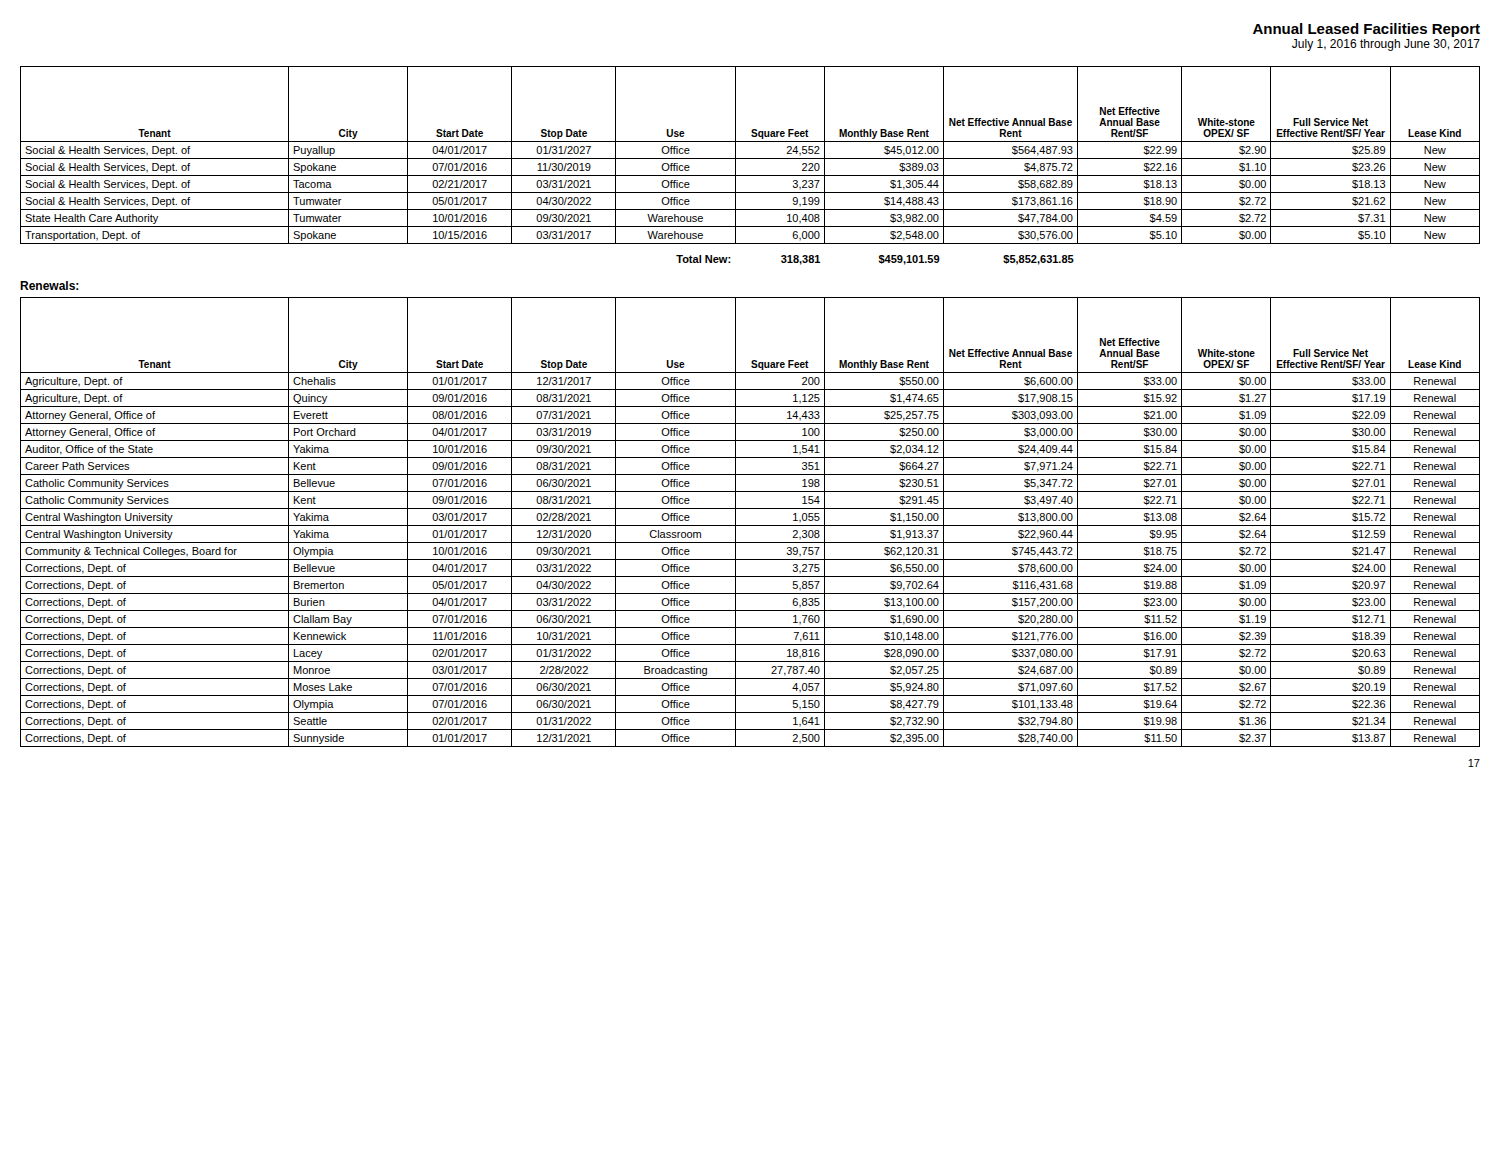Annual Leased Facilities Report
July 1, 2016 through June 30, 2017
| Tenant | City | Start Date | Stop Date | Use | Square Feet | Monthly Base Rent | Net Effective Annual Base Rent | Net Effective Annual Base Rent/SF | White-stone OPEX/ SF | Full Service Net Effective Rent/SF/ Year | Lease Kind |
| --- | --- | --- | --- | --- | --- | --- | --- | --- | --- | --- | --- |
| Social & Health Services, Dept. of | Puyallup | 04/01/2017 | 01/31/2027 | Office | 24,552 | $45,012.00 | $564,487.93 | $22.99 | $2.90 | $25.89 | New |
| Social & Health Services, Dept. of | Spokane | 07/01/2016 | 11/30/2019 | Office | 220 | $389.03 | $4,875.72 | $22.16 | $1.10 | $23.26 | New |
| Social & Health Services, Dept. of | Tacoma | 02/21/2017 | 03/31/2021 | Office | 3,237 | $1,305.44 | $58,682.89 | $18.13 | $0.00 | $18.13 | New |
| Social & Health Services, Dept. of | Tumwater | 05/01/2017 | 04/30/2022 | Office | 9,199 | $14,488.43 | $173,861.16 | $18.90 | $2.72 | $21.62 | New |
| State Health Care Authority | Tumwater | 10/01/2016 | 09/30/2021 | Warehouse | 10,408 | $3,982.00 | $47,784.00 | $4.59 | $2.72 | $7.31 | New |
| Transportation, Dept. of | Spokane | 10/15/2016 | 03/31/2017 | Warehouse | 6,000 | $2,548.00 | $30,576.00 | $5.10 | $0.00 | $5.10 | New |
| | | | | Total New: | 318,381 | $459,101.59 | $5,852,631.85 | | | | |
Renewals:
| Tenant | City | Start Date | Stop Date | Use | Square Feet | Monthly Base Rent | Net Effective Annual Base Rent | Net Effective Annual Base Rent/SF | White-stone OPEX/ SF | Full Service Net Effective Rent/SF/ Year | Lease Kind |
| --- | --- | --- | --- | --- | --- | --- | --- | --- | --- | --- | --- |
| Agriculture, Dept. of | Chehalis | 01/01/2017 | 12/31/2017 | Office | 200 | $550.00 | $6,600.00 | $33.00 | $0.00 | $33.00 | Renewal |
| Agriculture, Dept. of | Quincy | 09/01/2016 | 08/31/2021 | Office | 1,125 | $1,474.65 | $17,908.15 | $15.92 | $1.27 | $17.19 | Renewal |
| Attorney General, Office of | Everett | 08/01/2016 | 07/31/2021 | Office | 14,433 | $25,257.75 | $303,093.00 | $21.00 | $1.09 | $22.09 | Renewal |
| Attorney General, Office of | Port Orchard | 04/01/2017 | 03/31/2019 | Office | 100 | $250.00 | $3,000.00 | $30.00 | $0.00 | $30.00 | Renewal |
| Auditor, Office of the State | Yakima | 10/01/2016 | 09/30/2021 | Office | 1,541 | $2,034.12 | $24,409.44 | $15.84 | $0.00 | $15.84 | Renewal |
| Career Path Services | Kent | 09/01/2016 | 08/31/2021 | Office | 351 | $664.27 | $7,971.24 | $22.71 | $0.00 | $22.71 | Renewal |
| Catholic Community Services | Bellevue | 07/01/2016 | 06/30/2021 | Office | 198 | $230.51 | $5,347.72 | $27.01 | $0.00 | $27.01 | Renewal |
| Catholic Community Services | Kent | 09/01/2016 | 08/31/2021 | Office | 154 | $291.45 | $3,497.40 | $22.71 | $0.00 | $22.71 | Renewal |
| Central Washington University | Yakima | 03/01/2017 | 02/28/2021 | Office | 1,055 | $1,150.00 | $13,800.00 | $13.08 | $2.64 | $15.72 | Renewal |
| Central Washington University | Yakima | 01/01/2017 | 12/31/2020 | Classroom | 2,308 | $1,913.37 | $22,960.44 | $9.95 | $2.64 | $12.59 | Renewal |
| Community & Technical Colleges, Board for | Olympia | 10/01/2016 | 09/30/2021 | Office | 39,757 | $62,120.31 | $745,443.72 | $18.75 | $2.72 | $21.47 | Renewal |
| Corrections, Dept. of | Bellevue | 04/01/2017 | 03/31/2022 | Office | 3,275 | $6,550.00 | $78,600.00 | $24.00 | $0.00 | $24.00 | Renewal |
| Corrections, Dept. of | Bremerton | 05/01/2017 | 04/30/2022 | Office | 5,857 | $9,702.64 | $116,431.68 | $19.88 | $1.09 | $20.97 | Renewal |
| Corrections, Dept. of | Burien | 04/01/2017 | 03/31/2022 | Office | 6,835 | $13,100.00 | $157,200.00 | $23.00 | $0.00 | $23.00 | Renewal |
| Corrections, Dept. of | Clallam Bay | 07/01/2016 | 06/30/2021 | Office | 1,760 | $1,690.00 | $20,280.00 | $11.52 | $1.19 | $12.71 | Renewal |
| Corrections, Dept. of | Kennewick | 11/01/2016 | 10/31/2021 | Office | 7,611 | $10,148.00 | $121,776.00 | $16.00 | $2.39 | $18.39 | Renewal |
| Corrections, Dept. of | Lacey | 02/01/2017 | 01/31/2022 | Office | 18,816 | $28,090.00 | $337,080.00 | $17.91 | $2.72 | $20.63 | Renewal |
| Corrections, Dept. of | Monroe | 03/01/2017 | 2/28/2022 | Broadcasting | 27,787.40 | $2,057.25 | $24,687.00 | $0.89 | $0.00 | $0.89 | Renewal |
| Corrections, Dept. of | Moses Lake | 07/01/2016 | 06/30/2021 | Office | 4,057 | $5,924.80 | $71,097.60 | $17.52 | $2.67 | $20.19 | Renewal |
| Corrections, Dept. of | Olympia | 07/01/2016 | 06/30/2021 | Office | 5,150 | $8,427.79 | $101,133.48 | $19.64 | $2.72 | $22.36 | Renewal |
| Corrections, Dept. of | Seattle | 02/01/2017 | 01/31/2022 | Office | 1,641 | $2,732.90 | $32,794.80 | $19.98 | $1.36 | $21.34 | Renewal |
| Corrections, Dept. of | Sunnyside | 01/01/2017 | 12/31/2021 | Office | 2,500 | $2,395.00 | $28,740.00 | $11.50 | $2.37 | $13.87 | Renewal |
17